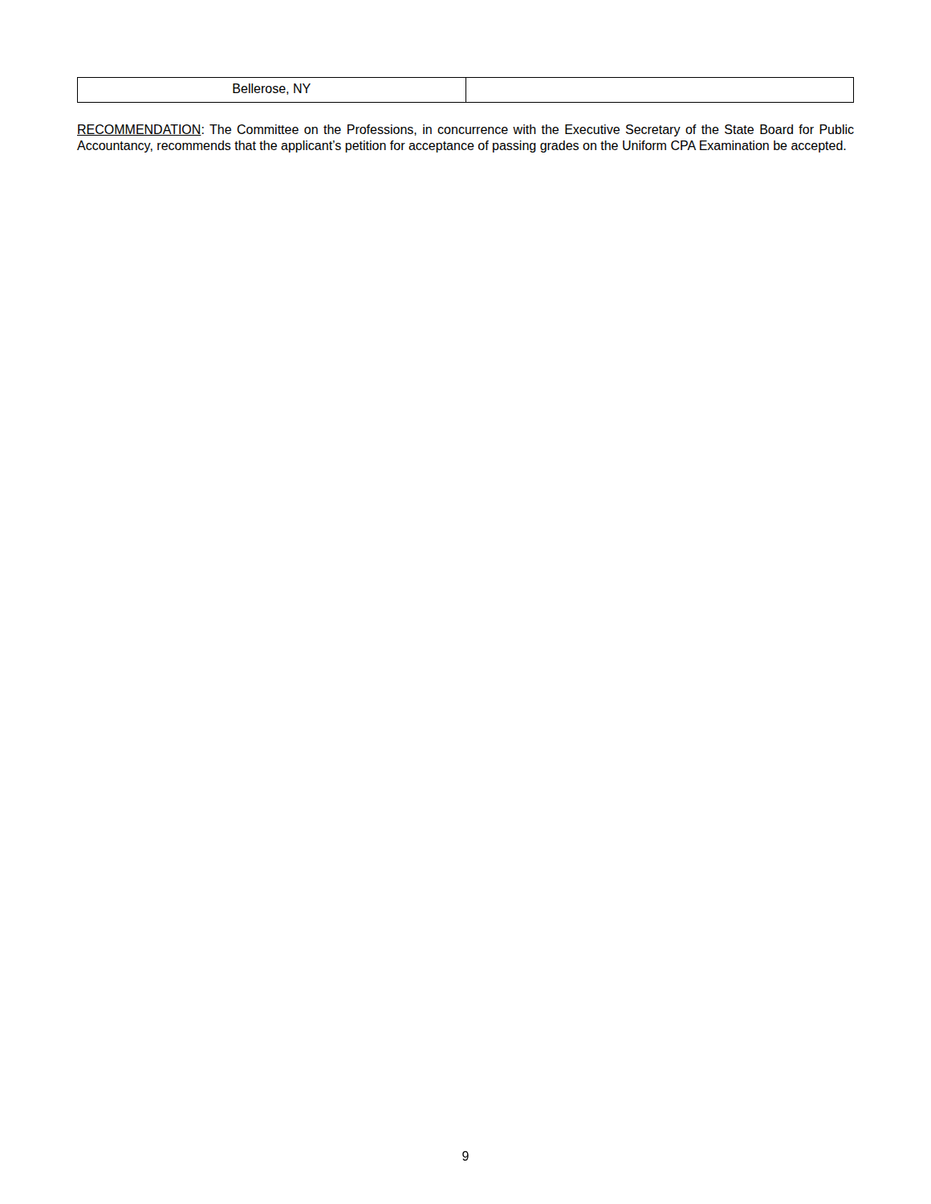| Bellerose, NY | |
RECOMMENDATION: The Committee on the Professions, in concurrence with the Executive Secretary of the State Board for Public Accountancy, recommends that the applicant’s petition for acceptance of passing grades on the Uniform CPA Examination be accepted.
9